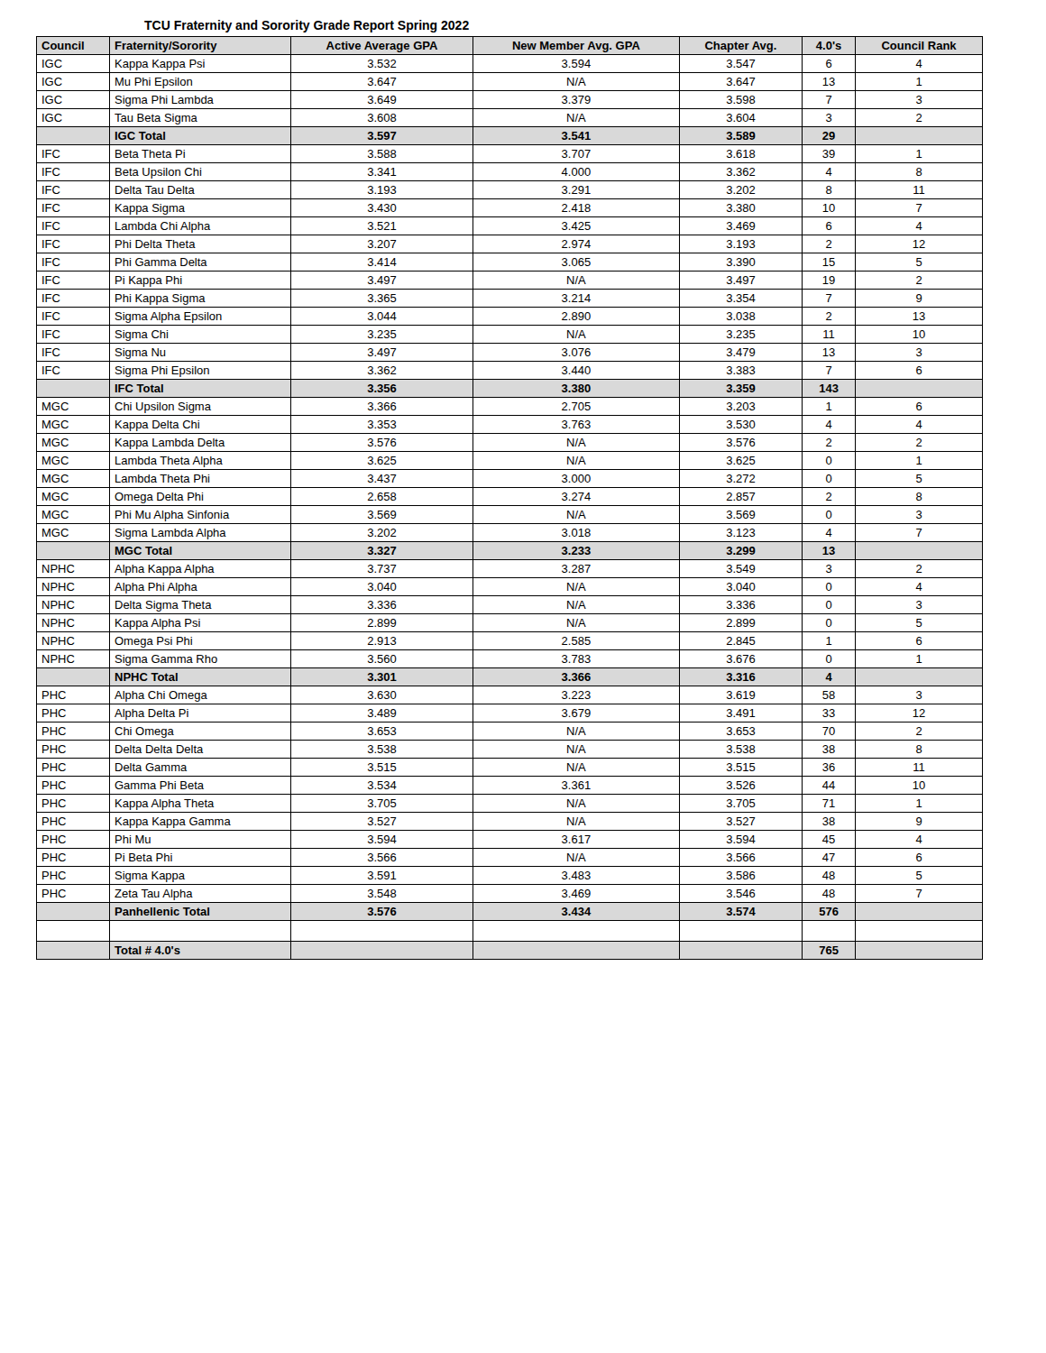TCU Fraternity and Sorority Grade Report Spring 2022
| Council | Fraternity/Sorority | Active Average GPA | New Member Avg. GPA | Chapter Avg. | 4.0's | Council Rank |
| --- | --- | --- | --- | --- | --- | --- |
| IGC | Kappa Kappa Psi | 3.532 | 3.594 | 3.547 | 6 | 4 |
| IGC | Mu Phi Epsilon | 3.647 | N/A | 3.647 | 13 | 1 |
| IGC | Sigma Phi Lambda | 3.649 | 3.379 | 3.598 | 7 | 3 |
| IGC | Tau Beta Sigma | 3.608 | N/A | 3.604 | 3 | 2 |
| | IGC Total | 3.597 | 3.541 | 3.589 | 29 | |
| IFC | Beta Theta Pi | 3.588 | 3.707 | 3.618 | 39 | 1 |
| IFC | Beta Upsilon Chi | 3.341 | 4.000 | 3.362 | 4 | 8 |
| IFC | Delta Tau Delta | 3.193 | 3.291 | 3.202 | 8 | 11 |
| IFC | Kappa Sigma | 3.430 | 2.418 | 3.380 | 10 | 7 |
| IFC | Lambda Chi Alpha | 3.521 | 3.425 | 3.469 | 6 | 4 |
| IFC | Phi Delta Theta | 3.207 | 2.974 | 3.193 | 2 | 12 |
| IFC | Phi Gamma Delta | 3.414 | 3.065 | 3.390 | 15 | 5 |
| IFC | Pi Kappa Phi | 3.497 | N/A | 3.497 | 19 | 2 |
| IFC | Phi Kappa Sigma | 3.365 | 3.214 | 3.354 | 7 | 9 |
| IFC | Sigma Alpha Epsilon | 3.044 | 2.890 | 3.038 | 2 | 13 |
| IFC | Sigma Chi | 3.235 | N/A | 3.235 | 11 | 10 |
| IFC | Sigma Nu | 3.497 | 3.076 | 3.479 | 13 | 3 |
| IFC | Sigma Phi Epsilon | 3.362 | 3.440 | 3.383 | 7 | 6 |
| | IFC Total | 3.356 | 3.380 | 3.359 | 143 | |
| MGC | Chi Upsilon Sigma | 3.366 | 2.705 | 3.203 | 1 | 6 |
| MGC | Kappa Delta Chi | 3.353 | 3.763 | 3.530 | 4 | 4 |
| MGC | Kappa Lambda Delta | 3.576 | N/A | 3.576 | 2 | 2 |
| MGC | Lambda Theta Alpha | 3.625 | N/A | 3.625 | 0 | 1 |
| MGC | Lambda Theta Phi | 3.437 | 3.000 | 3.272 | 0 | 5 |
| MGC | Omega Delta Phi | 2.658 | 3.274 | 2.857 | 2 | 8 |
| MGC | Phi Mu Alpha Sinfonia | 3.569 | N/A | 3.569 | 0 | 3 |
| MGC | Sigma Lambda Alpha | 3.202 | 3.018 | 3.123 | 4 | 7 |
| | MGC Total | 3.327 | 3.233 | 3.299 | 13 | |
| NPHC | Alpha Kappa Alpha | 3.737 | 3.287 | 3.549 | 3 | 2 |
| NPHC | Alpha Phi Alpha | 3.040 | N/A | 3.040 | 0 | 4 |
| NPHC | Delta Sigma Theta | 3.336 | N/A | 3.336 | 0 | 3 |
| NPHC | Kappa Alpha Psi | 2.899 | N/A | 2.899 | 0 | 5 |
| NPHC | Omega Psi Phi | 2.913 | 2.585 | 2.845 | 1 | 6 |
| NPHC | Sigma Gamma Rho | 3.560 | 3.783 | 3.676 | 0 | 1 |
| | NPHC Total | 3.301 | 3.366 | 3.316 | 4 | |
| PHC | Alpha Chi Omega | 3.630 | 3.223 | 3.619 | 58 | 3 |
| PHC | Alpha Delta Pi | 3.489 | 3.679 | 3.491 | 33 | 12 |
| PHC | Chi Omega | 3.653 | N/A | 3.653 | 70 | 2 |
| PHC | Delta Delta Delta | 3.538 | N/A | 3.538 | 38 | 8 |
| PHC | Delta Gamma | 3.515 | N/A | 3.515 | 36 | 11 |
| PHC | Gamma Phi Beta | 3.534 | 3.361 | 3.526 | 44 | 10 |
| PHC | Kappa Alpha Theta | 3.705 | N/A | 3.705 | 71 | 1 |
| PHC | Kappa Kappa Gamma | 3.527 | N/A | 3.527 | 38 | 9 |
| PHC | Phi Mu | 3.594 | 3.617 | 3.594 | 45 | 4 |
| PHC | Pi Beta Phi | 3.566 | N/A | 3.566 | 47 | 6 |
| PHC | Sigma Kappa | 3.591 | 3.483 | 3.586 | 48 | 5 |
| PHC | Zeta Tau Alpha | 3.548 | 3.469 | 3.546 | 48 | 7 |
| | Panhellenic Total | 3.576 | 3.434 | 3.574 | 576 | |
| | Total # 4.0's | | | | 765 | |